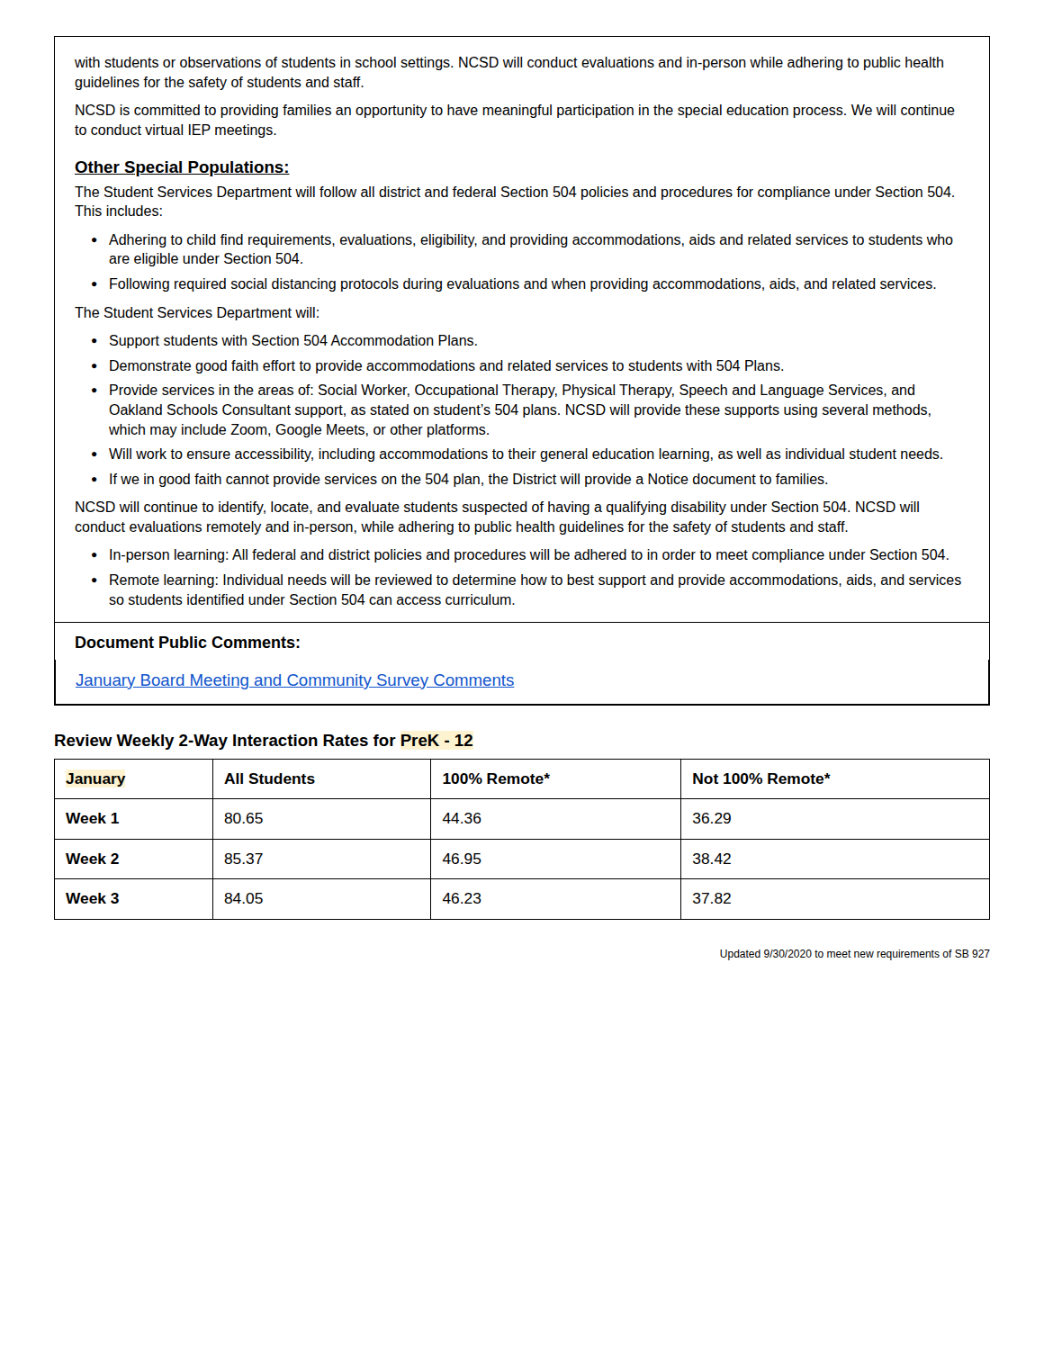with students or observations of students in school settings. NCSD will conduct evaluations and in-person while adhering to public health guidelines for the safety of students and staff.
NCSD is committed to providing families an opportunity to have meaningful participation in the special education process. We will continue to conduct virtual IEP meetings.
Other Special Populations:
The Student Services Department will follow all district and federal Section 504 policies and procedures for compliance under Section 504. This includes:
Adhering to child find requirements, evaluations, eligibility, and providing accommodations, aids and related services to students who are eligible under Section 504.
Following required social distancing protocols during evaluations and when providing accommodations, aids, and related services.
The Student Services Department will:
Support students with Section 504 Accommodation Plans.
Demonstrate good faith effort to provide accommodations and related services to students with 504 Plans.
Provide services in the areas of: Social Worker, Occupational Therapy, Physical Therapy, Speech and Language Services, and Oakland Schools Consultant support, as stated on student’s 504 plans. NCSD will provide these supports using several methods, which may include Zoom, Google Meets, or other platforms.
Will work to ensure accessibility, including accommodations to their general education learning, as well as individual student needs.
If we in good faith cannot provide services on the 504 plan, the District will provide a Notice document to families.
NCSD will continue to identify, locate, and evaluate students suspected of having a qualifying disability under Section 504. NCSD will conduct evaluations remotely and in-person, while adhering to public health guidelines for the safety of students and staff.
In-person learning: All federal and district policies and procedures will be adhered to in order to meet compliance under Section 504.
Remote learning: Individual needs will be reviewed to determine how to best support and provide accommodations, aids, and services so students identified under Section 504 can access curriculum.
Document Public Comments:
January Board Meeting and Community Survey Comments
Review Weekly 2-Way Interaction Rates for PreK - 12
| January | All Students | 100% Remote* | Not 100% Remote* |
| --- | --- | --- | --- |
| Week 1 | 80.65 | 44.36 | 36.29 |
| Week 2 | 85.37 | 46.95 | 38.42 |
| Week 3 | 84.05 | 46.23 | 37.82 |
Updated 9/30/2020 to meet new requirements of SB 927